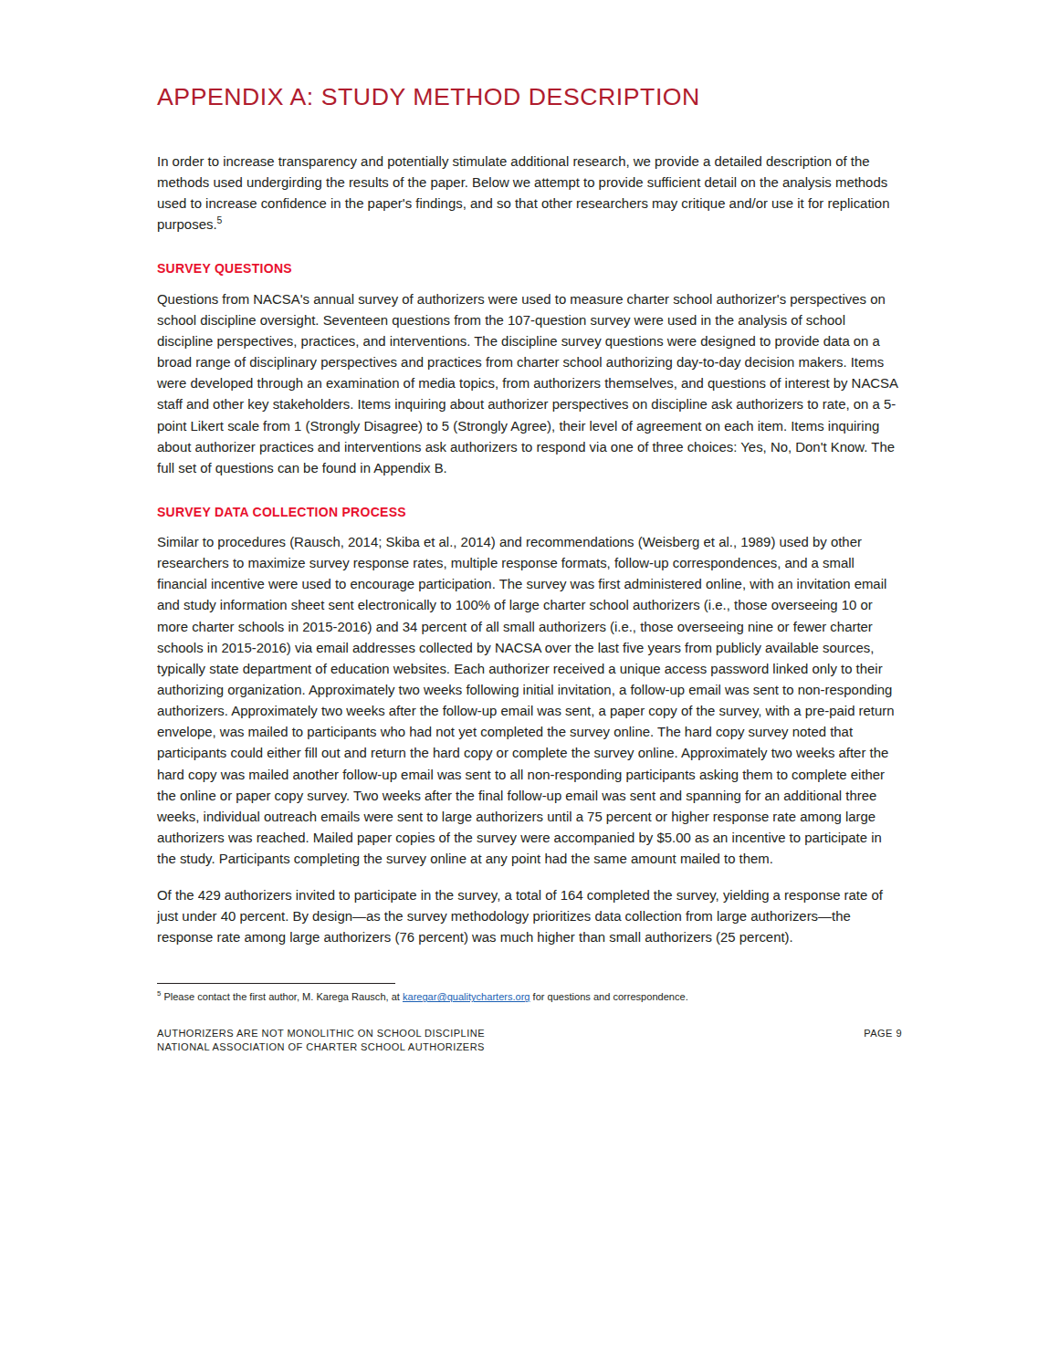APPENDIX A: STUDY METHOD DESCRIPTION
In order to increase transparency and potentially stimulate additional research, we provide a detailed description of the methods used undergirding the results of the paper. Below we attempt to provide sufficient detail on the analysis methods used to increase confidence in the paper's findings, and so that other researchers may critique and/or use it for replication purposes.5
Survey Questions
Questions from NACSA's annual survey of authorizers were used to measure charter school authorizer's perspectives on school discipline oversight. Seventeen questions from the 107-question survey were used in the analysis of school discipline perspectives, practices, and interventions. The discipline survey questions were designed to provide data on a broad range of disciplinary perspectives and practices from charter school authorizing day-to-day decision makers. Items were developed through an examination of media topics, from authorizers themselves, and questions of interest by NACSA staff and other key stakeholders. Items inquiring about authorizer perspectives on discipline ask authorizers to rate, on a 5-point Likert scale from 1 (Strongly Disagree) to 5 (Strongly Agree), their level of agreement on each item. Items inquiring about authorizer practices and interventions ask authorizers to respond via one of three choices: Yes, No, Don't Know. The full set of questions can be found in Appendix B.
Survey Data Collection Process
Similar to procedures (Rausch, 2014; Skiba et al., 2014) and recommendations (Weisberg et al., 1989) used by other researchers to maximize survey response rates, multiple response formats, follow-up correspondences, and a small financial incentive were used to encourage participation. The survey was first administered online, with an invitation email and study information sheet sent electronically to 100% of large charter school authorizers (i.e., those overseeing 10 or more charter schools in 2015-2016) and 34 percent of all small authorizers (i.e., those overseeing nine or fewer charter schools in 2015-2016) via email addresses collected by NACSA over the last five years from publicly available sources, typically state department of education websites. Each authorizer received a unique access password linked only to their authorizing organization. Approximately two weeks following initial invitation, a follow-up email was sent to non-responding authorizers. Approximately two weeks after the follow-up email was sent, a paper copy of the survey, with a pre-paid return envelope, was mailed to participants who had not yet completed the survey online. The hard copy survey noted that participants could either fill out and return the hard copy or complete the survey online. Approximately two weeks after the hard copy was mailed another follow-up email was sent to all non-responding participants asking them to complete either the online or paper copy survey. Two weeks after the final follow-up email was sent and spanning for an additional three weeks, individual outreach emails were sent to large authorizers until a 75 percent or higher response rate among large authorizers was reached. Mailed paper copies of the survey were accompanied by $5.00 as an incentive to participate in the study. Participants completing the survey online at any point had the same amount mailed to them.
Of the 429 authorizers invited to participate in the survey, a total of 164 completed the survey, yielding a response rate of just under 40 percent. By design—as the survey methodology prioritizes data collection from large authorizers—the response rate among large authorizers (76 percent) was much higher than small authorizers (25 percent).
5 Please contact the first author, M. Karega Rausch, at karegar@qualitycharters.org for questions and correspondence.
Authorizers are not monolithic on school discipline
National Association of Charter School Authorizers
Page 9